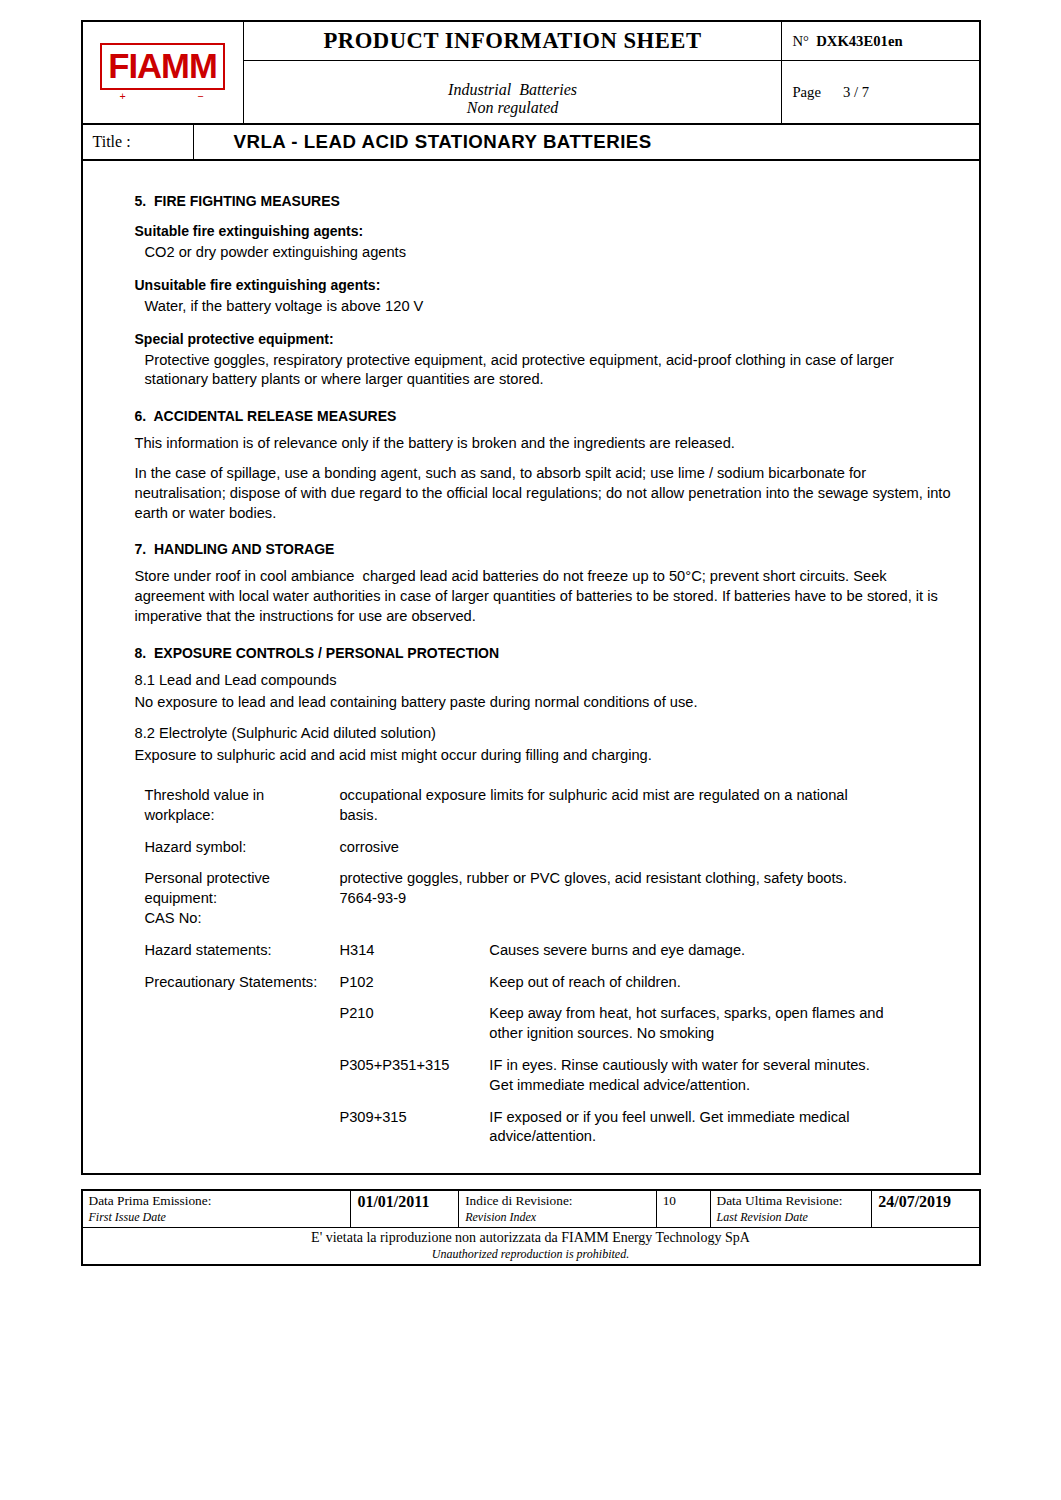| FIAMM + − | PRODUCT INFORMATION SHEET | N° DXK43E01en |
| Industrial Batteries Non regulated | Page 3 / 7 |
| Title : | VRLA - LEAD ACID STATIONARY BATTERIES |
5. FIRE FIGHTING MEASURES
Suitable fire extinguishing agents:
CO2 or dry powder extinguishing agents
Unsuitable fire extinguishing agents:
Water, if the battery voltage is above 120 V
Special protective equipment:
Protective goggles, respiratory protective equipment, acid protective equipment, acid-proof clothing in case of larger stationary battery plants or where larger quantities are stored.
6. ACCIDENTAL RELEASE MEASURES
This information is of relevance only if the battery is broken and the ingredients are released.
In the case of spillage, use a bonding agent, such as sand, to absorb spilt acid; use lime / sodium bicarbonate for neutralisation; dispose of with due regard to the official local regulations; do not allow penetration into the sewage system, into earth or water bodies.
7. HANDLING AND STORAGE
Store under roof in cool ambiance charged lead acid batteries do not freeze up to 50°C; prevent short circuits. Seek agreement with local water authorities in case of larger quantities of batteries to be stored. If batteries have to be stored, it is imperative that the instructions for use are observed.
8. EXPOSURE CONTROLS / PERSONAL PROTECTION
8.1 Lead and Lead compounds
No exposure to lead and lead containing battery paste during normal conditions of use.
8.2 Electrolyte (Sulphuric Acid diluted solution)
Exposure to sulphuric acid and acid mist might occur during filling and charging.
| Threshold value in workplace: | occupational exposure limits for sulphuric acid mist are regulated on a national basis. |
| Hazard symbol: | corrosive |
| Personal protective equipment: CAS No: | protective goggles, rubber or PVC gloves, acid resistant clothing, safety boots. 7664-93-9 |
| Hazard statements: | H314 | Causes severe burns and eye damage. |
| Precautionary Statements: | P102 | Keep out of reach of children. |
| P210 | Keep away from heat, hot surfaces, sparks, open flames and other ignition sources. No smoking |
| P305+P351+315 | IF in eyes. Rinse cautiously with water for several minutes. Get immediate medical advice/attention. |
| P309+315 | IF exposed or if you feel unwell. Get immediate medical advice/attention. |
| Data Prima Emissione: First Issue Date | 01/01/2011 | Indice di Revisione: Revision Index | 10 | Data Ultima Revisione: Last Revision Date | 24/07/2019 |
| E' vietata la riproduzione non autorizzata da FIAMM Energy Technology SpA Unauthorized reproduction is prohibited. |